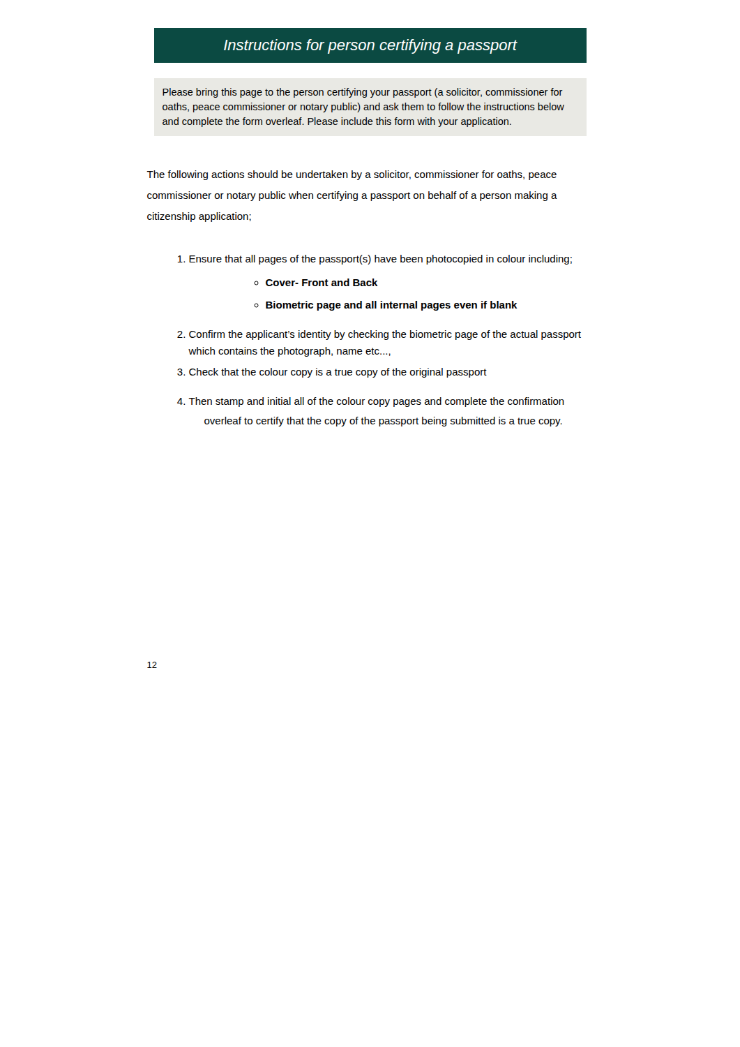Instructions for person certifying a passport
Please bring this page to the person certifying your passport (a solicitor, commissioner for oaths, peace commissioner or notary public) and ask them to follow the instructions below and complete the form overleaf. Please include this form with your application.
The following actions should be undertaken by a solicitor, commissioner for oaths, peace commissioner or notary public when certifying a passport on behalf of a person making a citizenship application;
Ensure that all pages of the passport(s) have been photocopied in colour including;
Cover- Front and Back
Biometric page and all internal pages even if blank
Confirm the applicant’s identity by checking the biometric page of the actual passport which contains the photograph, name etc...,
Check that the colour copy is a true copy of the original passport
Then stamp and initial all of the colour copy pages and complete the confirmation overleaf to certify that the copy of the passport being submitted is a true copy.
12